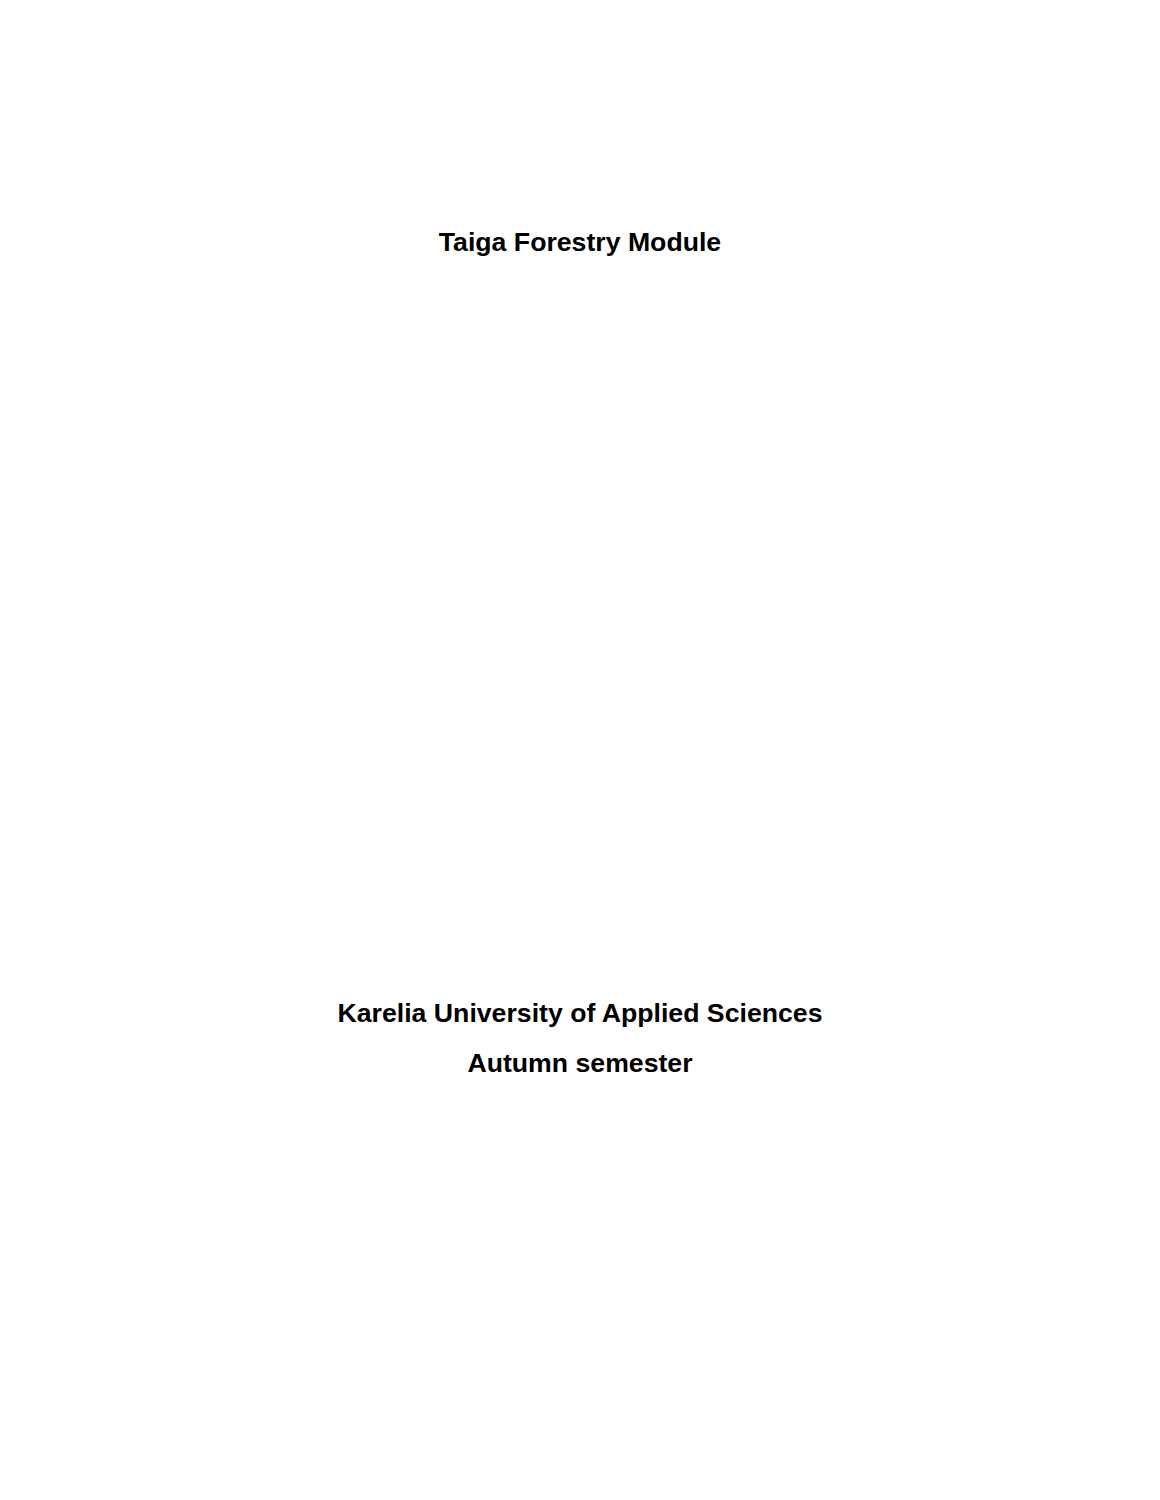Taiga Forestry Module
Karelia University of Applied Sciences
Autumn semester